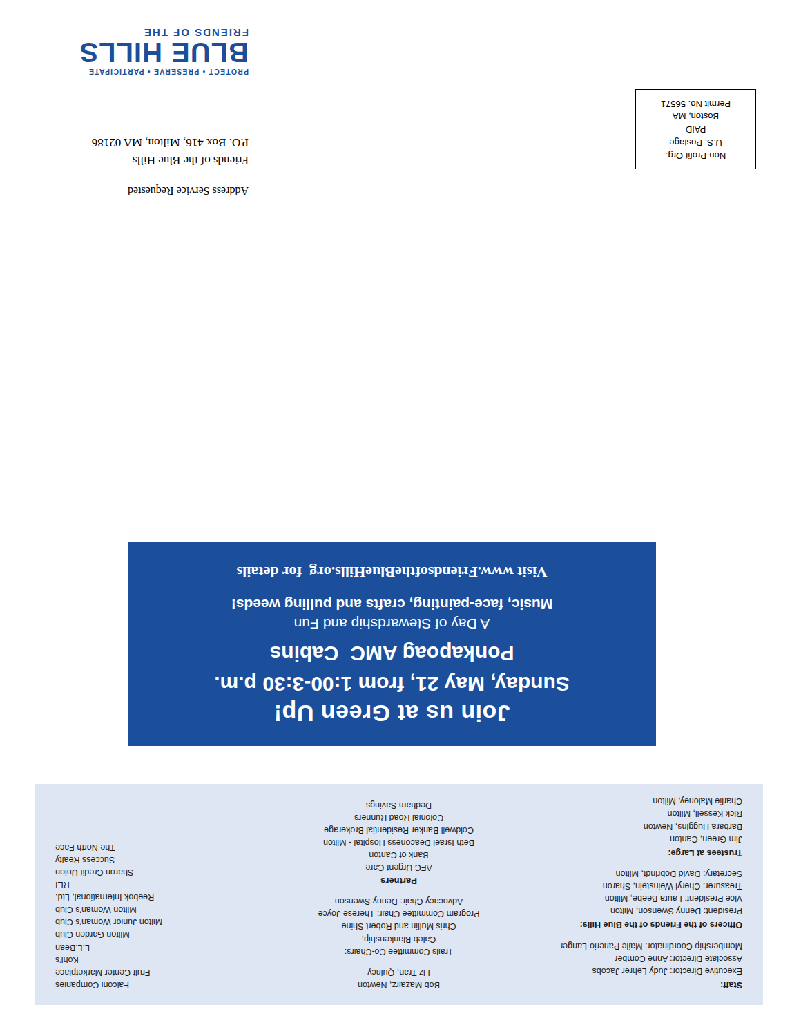Staff:
Executive Director: Judy Lehrer Jacobs
Associate Director: Anne Comber
Membership Coordinator: Maile Panerio-Langer
Officers of the Friends of the Blue Hills:
President: Denny Swenson, Milton
Vice President: Laura Beebe, Milton
Treasurer: Cheryl Weinstein, Sharon
Secretary: David Dobrindt, Milton
Trustees at Large:
Jim Green, Canton
Barbara Huggins, Newton
Rick Kesseli, Milton
Charlie Maloney, Milton
Bob Mazairz, Newton
Liz Tran, Quincy
Trails Committee Co-Chairs:
Caleb Blankenship,
Chris Mullin and Robert Shine
Program Committee Chair: Therese Joyce
Advocacy Chair: Denny Swenson
Partners
AFC Urgent Care
Bank of Canton
Beth Israel Deaconess Hospital - Milton
Coldwell Banker Residential Brokerage
Colonial Road Runners
Dedham Savings
Falconi Companies
Fruit Center Marketplace
Kohl’s
L.L.Bean
Milton Garden Club
Milton Junior Woman’s Club
Milton Woman’s Club
Reebok International, Ltd.
REI
Sharon Credit Union
Success Realty
The North Face
Join us at Green Up!
Sunday, May 21, from 1:00-3:30 p.m.
Ponkapoag AMC Cabins
A Day of Stewardship and Fun
Music, face-painting, crafts and pulling weeds!
Visit www.FriendsoftheBlueHills.org for details
Address Service Requested
Friends of the Blue Hills
P.O. Box 416, Milton, MA 02186
PROTECT • PRESERVE • PARTICIPATE
BLUE HILLS
FRIENDS OF THE
Non-Profit Org.
U.S. Postage
PAID
Boston, MA
Permit No. 56571